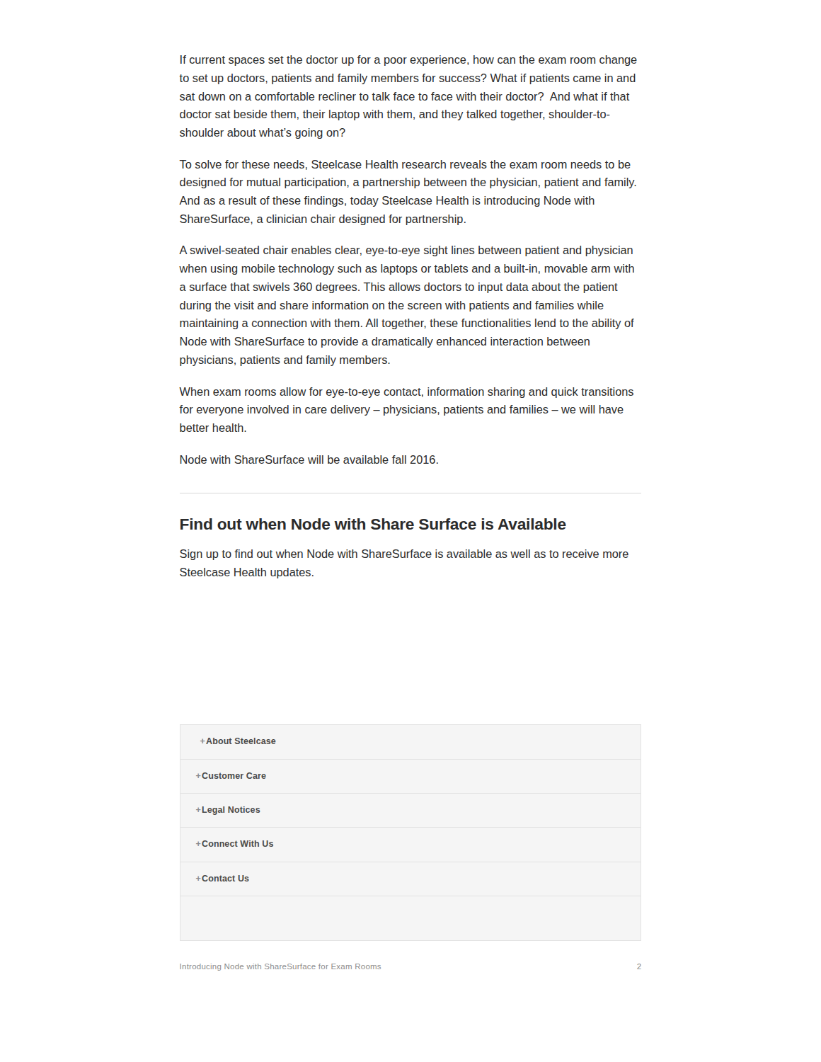If current spaces set the doctor up for a poor experience, how can the exam room change to set up doctors, patients and family members for success? What if patients came in and sat down on a comfortable recliner to talk face to face with their doctor? And what if that doctor sat beside them, their laptop with them, and they talked together, shoulder-to-shoulder about what’s going on?
To solve for these needs, Steelcase Health research reveals the exam room needs to be designed for mutual participation, a partnership between the physician, patient and family. And as a result of these findings, today Steelcase Health is introducing Node with ShareSurface, a clinician chair designed for partnership.
A swivel-seated chair enables clear, eye-to-eye sight lines between patient and physician when using mobile technology such as laptops or tablets and a built-in, movable arm with a surface that swivels 360 degrees. This allows doctors to input data about the patient during the visit and share information on the screen with patients and families while maintaining a connection with them. All together, these functionalities lend to the ability of Node with ShareSurface to provide a dramatically enhanced interaction between physicians, patients and family members.
When exam rooms allow for eye-to-eye contact, information sharing and quick transitions for everyone involved in care delivery – physicians, patients and families – we will have better health.
Node with ShareSurface will be available fall 2016.
Find out when Node with Share Surface is Available
Sign up to find out when Node with ShareSurface is available as well as to receive more Steelcase Health updates.
+About Steelcase
+Customer Care
+Legal Notices
+Connect With Us
+Contact Us
Introducing Node with ShareSurface for Exam Rooms
2